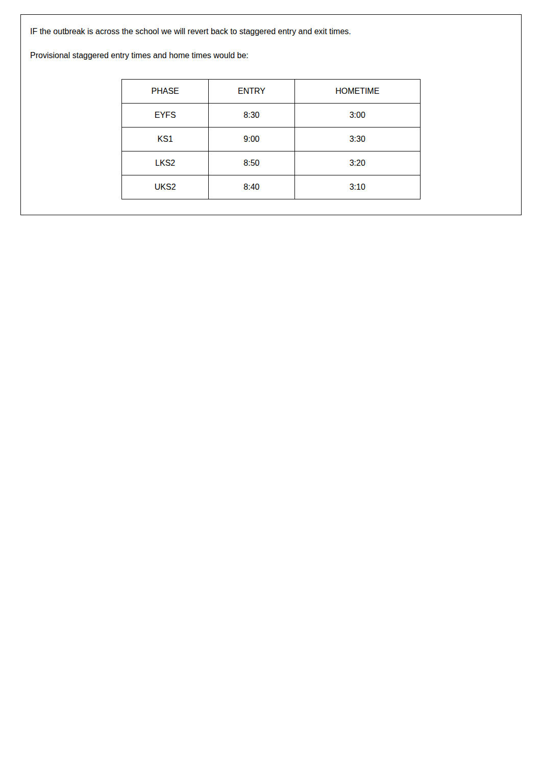IF the outbreak is across the school we will revert back to staggered entry and exit times.
Provisional staggered entry times and home times would be:
| PHASE | ENTRY | HOMETIME |
| --- | --- | --- |
| EYFS | 8:30 | 3:00 |
| KS1 | 9:00 | 3:30 |
| LKS2 | 8:50 | 3:20 |
| UKS2 | 8:40 | 3:10 |